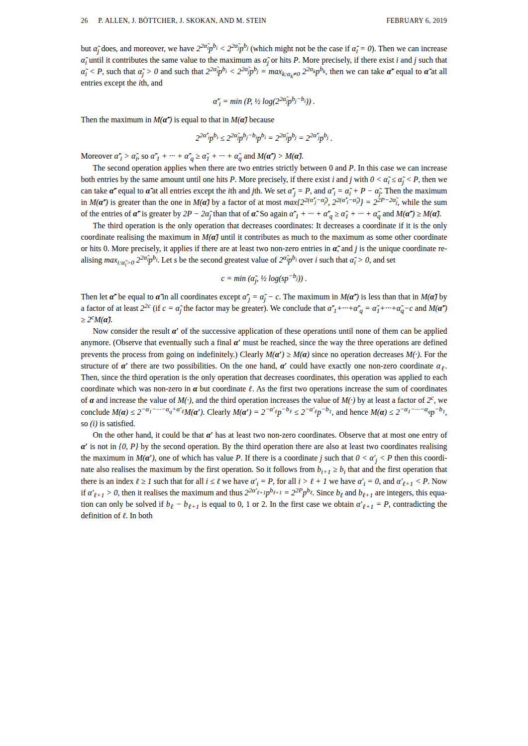26 P. ALLEN, J. BÖTTCHER, J. SKOKAN, AND M. STEIN FEBRUARY 6, 2019
but α̃j does, and moreover, we have 22α̃ipbi < 22α̃jpbj (which might not be the case if α̃i = 0). Then we can increase α̃i until it contributes the same value to the maximum as α̃j or hits P. More precisely, if there exist i and j such that α̃i < P, such that α̃j > 0 and such that 22α̃ipbi < 22α̃jpbj = maxk:αk≠0 22αkpbk, then we can take α̃′ equal to α̃ at all entries except the ith, and
α̃′i = min (P, ½ log(22α̃jpbj−bi)) .
Then the maximum in M(α̃′) is equal to that in M(α̃) because
22α̃′ipbi ≤ 22α̃jpbj−bipbi = 22α̃jpbj = 22α̃′jpbj .
Moreover α̃′i > α̃i, so α̃′1 + ··· + α̃′q ≥ α̃1 + ··· + α̃q and M(α̃′) > M(α̃).
The second operation applies when there are two entries strictly between 0 and P. In this case we can increase both entries by the same amount until one hits P. More precisely, if there exist i and j with 0 < α̃i ≤ α̃j < P, then we can take α̃′ equal to α̃ at all entries except the ith and jth. We set α̃′j = P, and α̃′i = α̃i + P − α̃j. Then the maximum in M(α̃′) is greater than the one in M(α̃) by a factor of at most max{22(α̃′j−α̃j), 22(α̃′i−α̃i)} = 22P−2α̃j, while the sum of the entries of α̃′ is greater by 2P − 2α̃j than that of α̃. So again α̃′1 + ··· + α̃′q ≥ α̃1 + ··· + α̃q and M(α̃′) ≥ M(α̃).
The third operation is the only operation that decreases coordinates: It decreases a coordinate if it is the only coordinate realising the maximum in M(α̃) until it contributes as much to the maximum as some other coordinate or hits 0. More precisely, it applies if there are at least two non-zero entries in α̃, and j is the unique coordinate realising maxi:α̃i>0 22α̃ipbi. Let s be the second greatest value of 2α̃ipbi over i such that α̃i > 0, and set
c = min (α̃j, ½ log(sp−bj)) .
Then let α̃′ be equal to α̃ in all coordinates except α̃′j = α̃j − c. The maximum in M(α̃′) is less than that in M(α̃) by a factor of at least 22c (if c = α̃j the factor may be greater). We conclude that α̃′1+···+α̃′q = α̃1+···+α̃q−c and M(α̃′) ≥ 2cM(α̃).
Now consider the result α′ of the successive application of these operations until none of them can be applied anymore. (Observe that eventually such a final α′ must be reached, since the way the three operations are defined prevents the process from going on indefinitely.) Clearly M(α′) ≥ M(α) since no operation decreases M(·). For the structure of α′ there are two possibilities. On the one hand, α′ could have exactly one non-zero coordinate αℓ. Then, since the third operation is the only operation that decreases coordinates, this operation was applied to each coordinate which was non-zero in α but coordinate ℓ. As the first two operations increase the sum of coordinates of α and increase the value of M(·), and the third operation increases the value of M(·) by at least a factor of 2c, we conclude M(α) ≤ 2−α1−···−αq+α′ℓM(α′). Clearly M(α′) = 2−α′ℓp−bℓ ≤ 2−α′ℓp−b1, and hence M(α) ≤ 2−α1−···−αqp−b1, so (i) is satisfied.
On the other hand, it could be that α′ has at least two non-zero coordinates. Observe that at most one entry of α′ is not in {0, P} by the second operation. By the third operation there are also at least two coordinates realising the maximum in M(α′), one of which has value P. If there is a coordinate j such that 0 < α′j < P then this coordinate also realises the maximum by the first operation. So it follows from bi+1 ≥ bi that and the first operation that there is an index ℓ ≥ 1 such that for all i ≤ ℓ we have α′i = P, for all i > ℓ + 1 we have α′i = 0, and α′ℓ+1 < P. Now if α′ℓ+1 > 0, then it realises the maximum and thus 22α′ℓ+1pbℓ+1 = 22Ppbℓ. Since bℓ and bℓ+1 are integers, this equation can only be solved if bℓ − bℓ+1 is equal to 0, 1 or 2. In the first case we obtain α′ℓ+1 = P, contradicting the definition of ℓ. In both